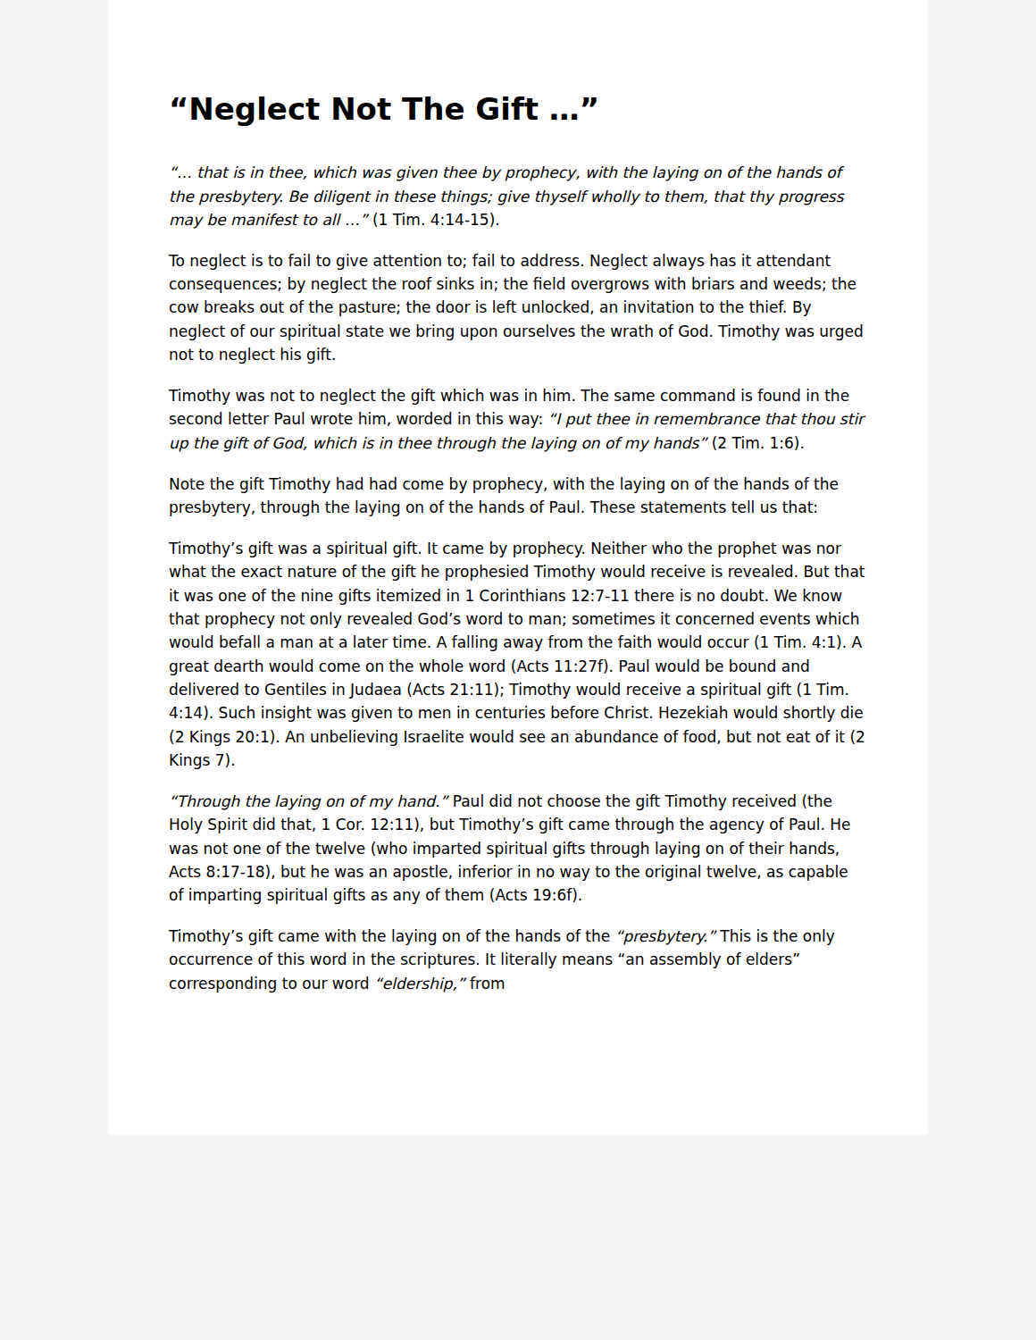“Neglect Not The Gift …”
“… that is in thee, which was given thee by prophecy, with the laying on of the hands of the presbytery. Be diligent in these things; give thyself wholly to them, that thy progress may be manifest to all …” (1 Tim. 4:14-15).
To neglect is to fail to give attention to; fail to address. Neglect always has it attendant consequences; by neglect the roof sinks in; the field overgrows with briars and weeds; the cow breaks out of the pasture; the door is left unlocked, an invitation to the thief. By neglect of our spiritual state we bring upon ourselves the wrath of God. Timothy was urged not to neglect his gift.
Timothy was not to neglect the gift which was in him. The same command is found in the second letter Paul wrote him, worded in this way: “I put thee in remembrance that thou stir up the gift of God, which is in thee through the laying on of my hands” (2 Tim. 1:6).
Note the gift Timothy had had come by prophecy, with the laying on of the hands of the presbytery, through the laying on of the hands of Paul. These statements tell us that:
Timothy’s gift was a spiritual gift. It came by prophecy. Neither who the prophet was nor what the exact nature of the gift he prophesied Timothy would receive is revealed. But that it was one of the nine gifts itemized in 1 Corinthians 12:7-11 there is no doubt. We know that prophecy not only revealed God’s word to man; sometimes it concerned events which would befall a man at a later time. A falling away from the faith would occur (1 Tim. 4:1). A great dearth would come on the whole word (Acts 11:27f). Paul would be bound and delivered to Gentiles in Judaea (Acts 21:11); Timothy would receive a spiritual gift (1 Tim. 4:14). Such insight was given to men in centuries before Christ. Hezekiah would shortly die (2 Kings 20:1). An unbelieving Israelite would see an abundance of food, but not eat of it (2 Kings 7).
“Through the laying on of my hand.” Paul did not choose the gift Timothy received (the Holy Spirit did that, 1 Cor. 12:11), but Timothy’s gift came through the agency of Paul. He was not one of the twelve (who imparted spiritual gifts through laying on of their hands, Acts 8:17-18), but he was an apostle, inferior in no way to the original twelve, as capable of imparting spiritual gifts as any of them (Acts 19:6f).
Timothy’s gift came with the laying on of the hands of the “presbytery.” This is the only occurrence of this word in the scriptures. It literally means “an assembly of elders” corresponding to our word “eldership,” from